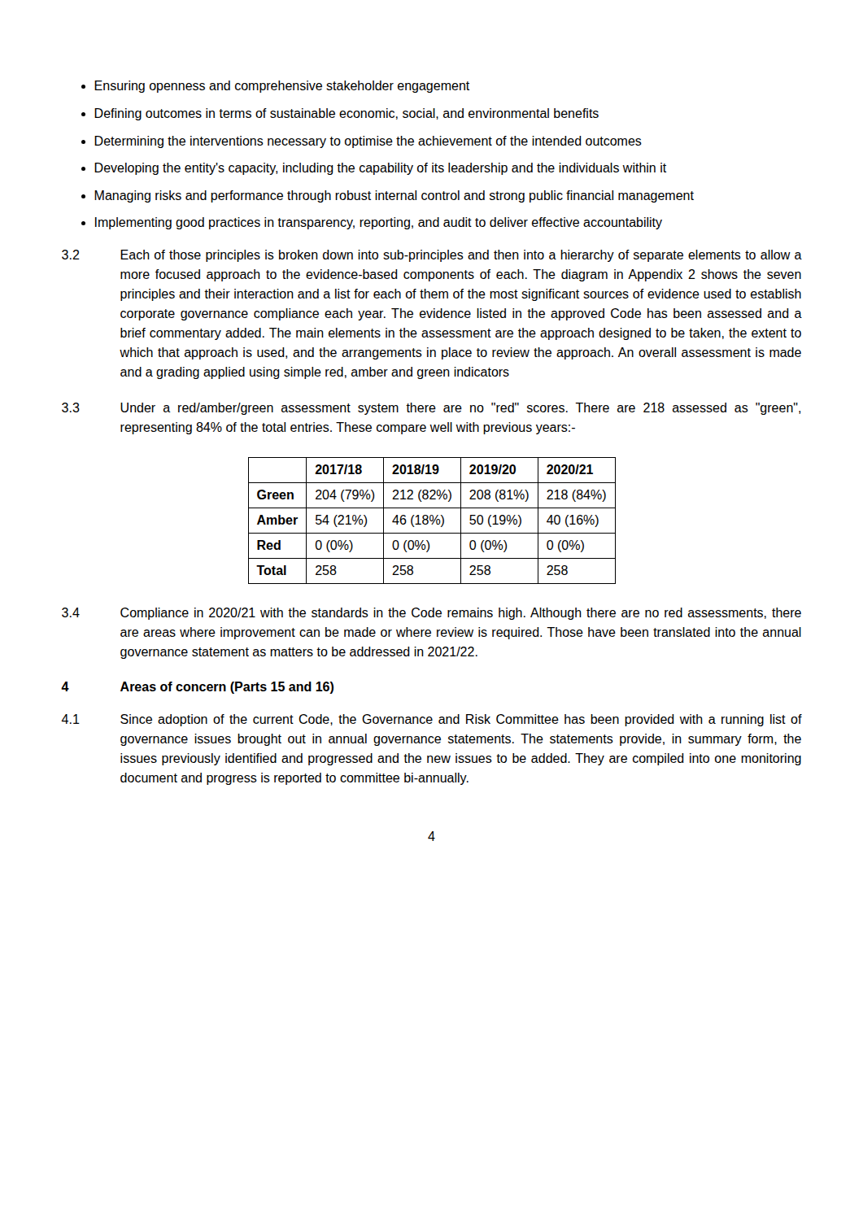Ensuring openness and comprehensive stakeholder engagement
Defining outcomes in terms of sustainable economic, social, and environmental benefits
Determining the interventions necessary to optimise the achievement of the intended outcomes
Developing the entity's capacity, including the capability of its leadership and the individuals within it
Managing risks and performance through robust internal control and strong public financial management
Implementing good practices in transparency, reporting, and audit to deliver effective accountability
3.2
Each of those principles is broken down into sub-principles and then into a hierarchy of separate elements to allow a more focused approach to the evidence-based components of each. The diagram in Appendix 2 shows the seven principles and their interaction and a list for each of them of the most significant sources of evidence used to establish corporate governance compliance each year. The evidence listed in the approved Code has been assessed and a brief commentary added. The main elements in the assessment are the approach designed to be taken, the extent to which that approach is used, and the arrangements in place to review the approach. An overall assessment is made and a grading applied using simple red, amber and green indicators
3.3
Under a red/amber/green assessment system there are no "red" scores. There are 218 assessed as "green", representing 84% of the total entries. These compare well with previous years:-
| | 2017/18 | 2018/19 | 2019/20 | 2020/21 |
| --- | --- | --- | --- | --- |
| Green | 204 (79%) | 212 (82%) | 208 (81%) | 218 (84%) |
| Amber | 54 (21%) | 46 (18%) | 50 (19%) | 40 (16%) |
| Red | 0 (0%) | 0 (0%) | 0 (0%) | 0 (0%) |
| Total | 258 | 258 | 258 | 258 |
3.4
Compliance in 2020/21 with the standards in the Code remains high. Although there are no red assessments, there are areas where improvement can be made or where review is required. Those have been translated into the annual governance statement as matters to be addressed in 2021/22.
4
Areas of concern (Parts 15 and 16)
4.1
Since adoption of the current Code, the Governance and Risk Committee has been provided with a running list of governance issues brought out in annual governance statements. The statements provide, in summary form, the issues previously identified and progressed and the new issues to be added. They are compiled into one monitoring document and progress is reported to committee bi-annually.
4